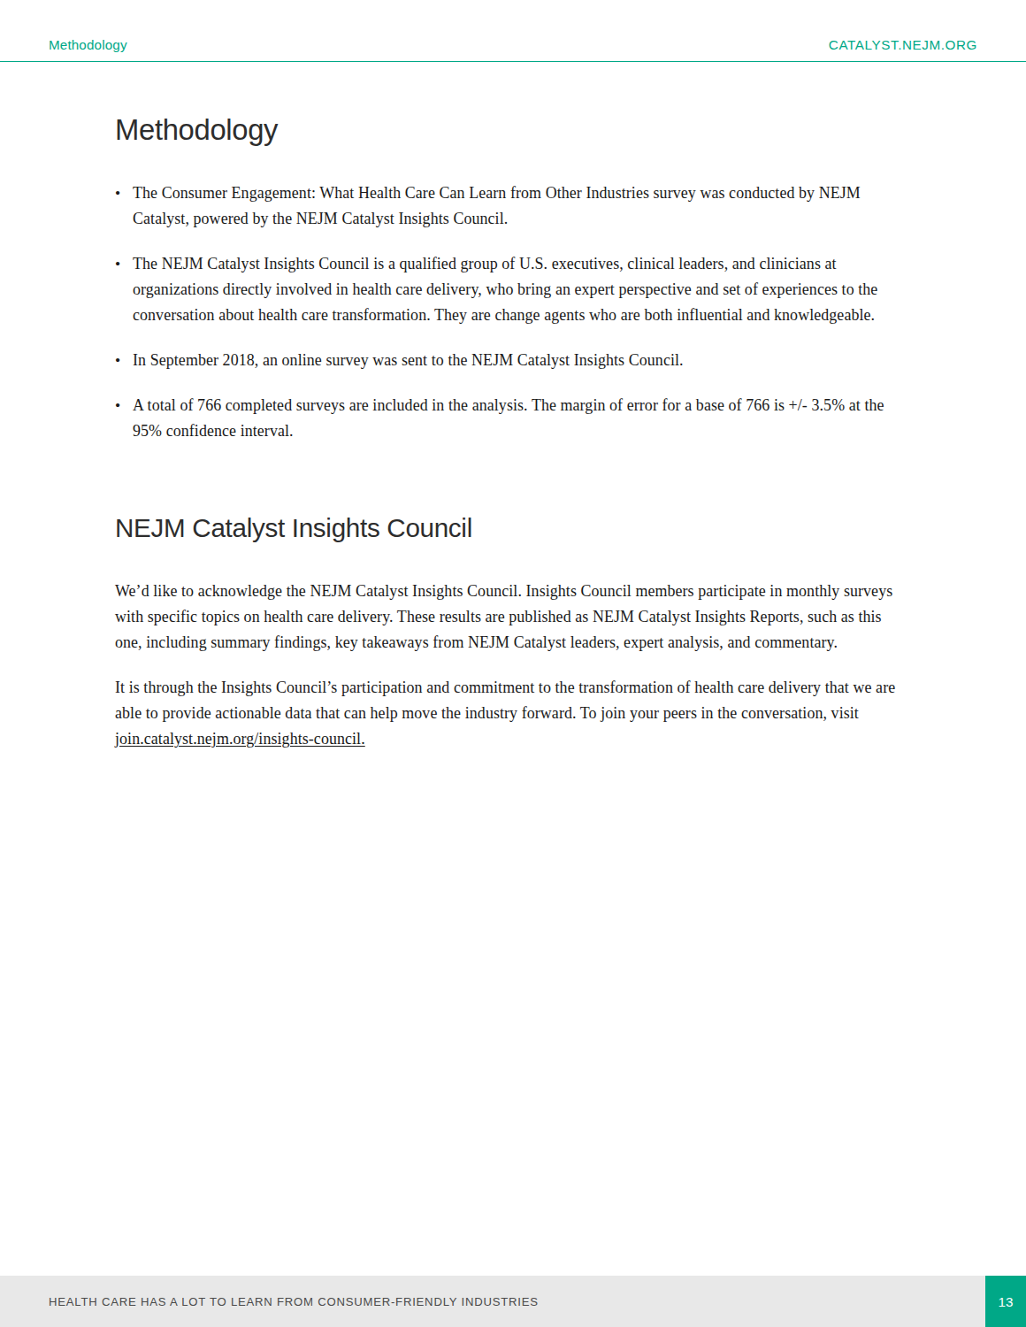Methodology CATALYST.NEJM.ORG
Methodology
The Consumer Engagement: What Health Care Can Learn from Other Industries survey was conducted by NEJM Catalyst, powered by the NEJM Catalyst Insights Council.
The NEJM Catalyst Insights Council is a qualified group of U.S. executives, clinical leaders, and clinicians at organizations directly involved in health care delivery, who bring an expert perspective and set of experiences to the conversation about health care transformation. They are change agents who are both influential and knowledgeable.
In September 2018, an online survey was sent to the NEJM Catalyst Insights Council.
A total of 766 completed surveys are included in the analysis. The margin of error for a base of 766 is +/- 3.5% at the 95% confidence interval.
NEJM Catalyst Insights Council
We’d like to acknowledge the NEJM Catalyst Insights Council. Insights Council members participate in monthly surveys with specific topics on health care delivery. These results are published as NEJM Catalyst Insights Reports, such as this one, including summary findings, key takeaways from NEJM Catalyst leaders, expert analysis, and commentary.
It is through the Insights Council’s participation and commitment to the transformation of health care delivery that we are able to provide actionable data that can help move the industry forward. To join your peers in the conversation, visit join.catalyst.nejm.org/insights-council.
Health Care Has a Lot to Learn from Consumer-Friendly Industries 13